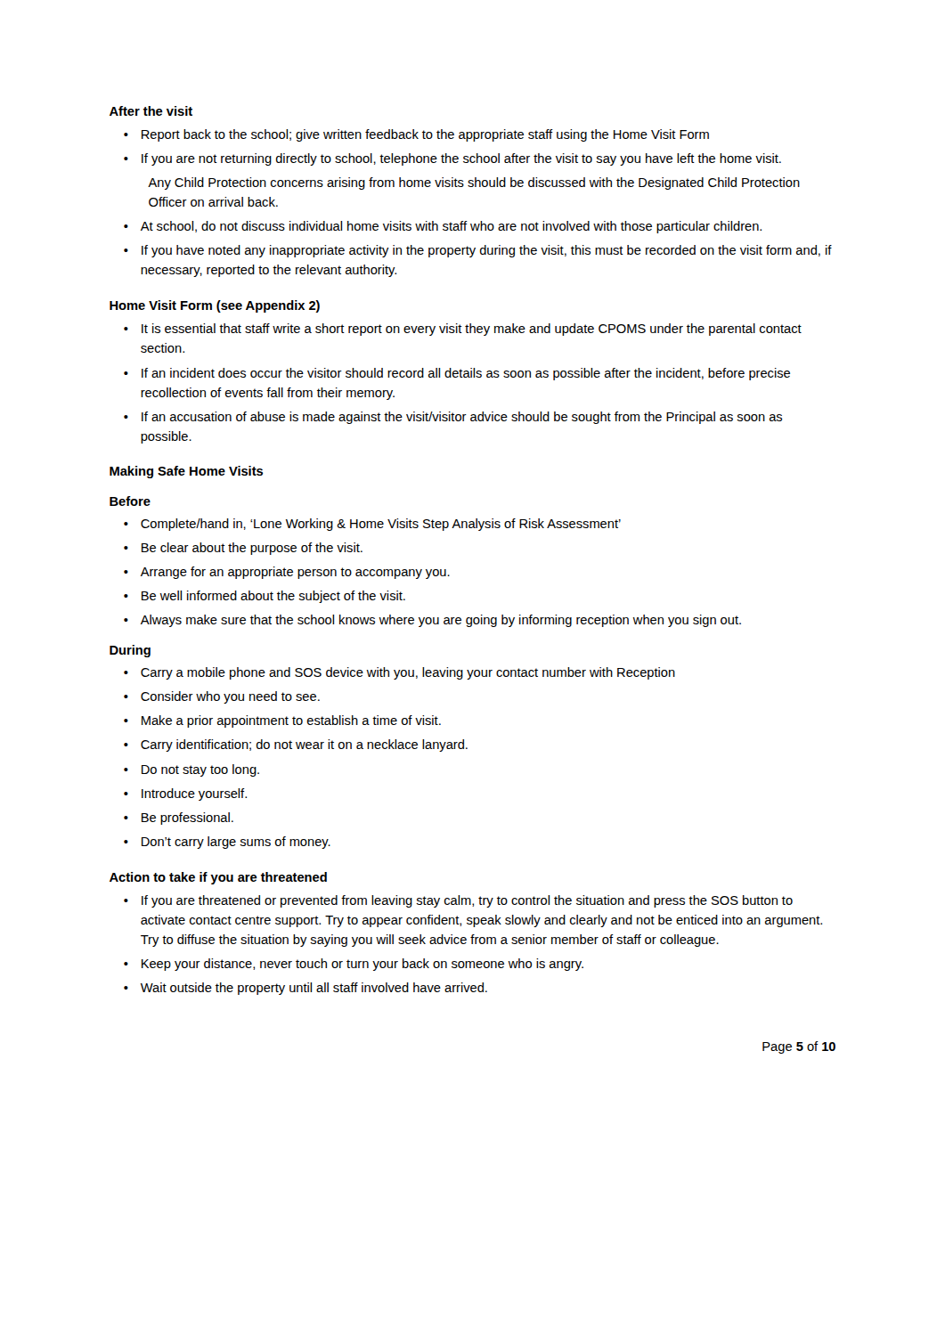After the visit
Report back to the school; give written feedback to the appropriate staff using the Home Visit Form
If you are not returning directly to school, telephone the school after the visit to say you have left the home visit. Any Child Protection concerns arising from home visits should be discussed with the Designated Child Protection Officer on arrival back.
At school, do not discuss individual home visits with staff who are not involved with those particular children.
If you have noted any inappropriate activity in the property during the visit, this must be recorded on the visit form and, if necessary, reported to the relevant authority.
Home Visit Form (see Appendix 2)
It is essential that staff write a short report on every visit they make and update CPOMS under the parental contact section.
If an incident does occur the visitor should record all details as soon as possible after the incident, before precise recollection of events fall from their memory.
If an accusation of abuse is made against the visit/visitor advice should be sought from the Principal as soon as possible.
Making Safe Home Visits
Before
Complete/hand in, ‘Lone Working & Home Visits Step Analysis of Risk Assessment’
Be clear about the purpose of the visit.
Arrange for an appropriate person to accompany you.
Be well informed about the subject of the visit.
Always make sure that the school knows where you are going by informing reception when you sign out.
During
Carry a mobile phone and SOS device with you, leaving your contact number with Reception
Consider who you need to see.
Make a prior appointment to establish a time of visit.
Carry identification; do not wear it on a necklace lanyard.
Do not stay too long.
Introduce yourself.
Be professional.
Don’t carry large sums of money.
Action to take if you are threatened
If you are threatened or prevented from leaving stay calm, try to control the situation and press the SOS button to activate contact centre support. Try to appear confident, speak slowly and clearly and not be enticed into an argument. Try to diffuse the situation by saying you will seek advice from a senior member of staff or colleague.
Keep your distance, never touch or turn your back on someone who is angry.
Wait outside the property until all staff involved have arrived.
Page 5 of 10